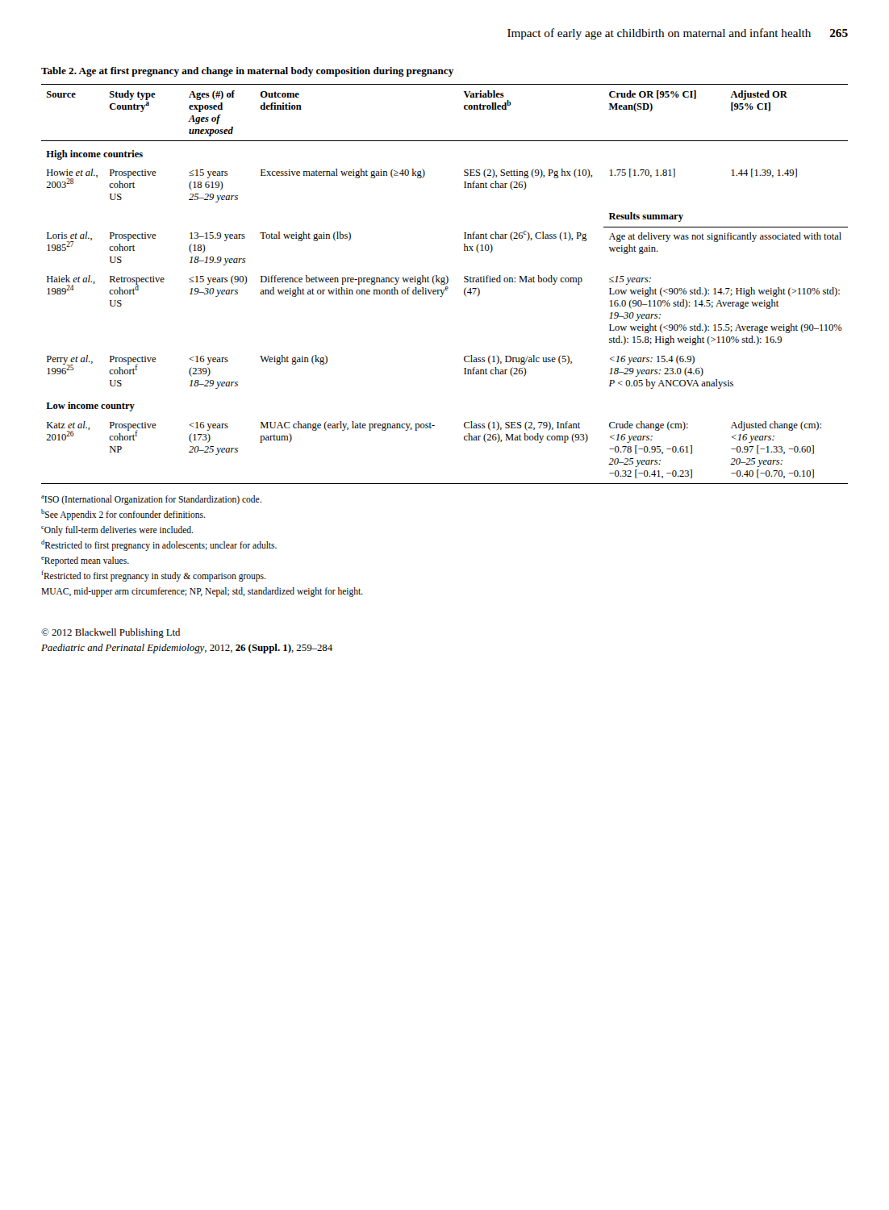Impact of early age at childbirth on maternal and infant health265
Table 2. Age at first pregnancy and change in maternal body composition during pregnancy
| Source | Study type Country a | Ages (#) of exposed Ages of unexposed | Outcome definition | Variables controlled b | Crude OR [95% CI] Mean(SD) | Adjusted OR [95% CI] |
| --- | --- | --- | --- | --- | --- | --- |
| High income countries |
| Howie et al. , 2003 28 | Prospective cohort US | ≤15 years (18 619) 25–29 years | Excessive maternal weight gain (≥40 kg) | SES (2), Setting (9), Pg hx (10), Infant char (26) | 1.75 [1.70, 1.81] | 1.44 [1.39, 1.49] |
| | Results summary |
| Loris et al. , 1985 27 | Prospective cohort US | 13–15.9 years (18) 18–19.9 years | Total weight gain (lbs) | Infant char (26 c ), Class (1), Pg hx (10) | Age at delivery was not significantly associated with total weight gain. |
| Haiek et al. , 1989 24 | Retrospective cohort d US | ≤15 years (90) 19–30 years | Difference between pre-pregnancy weight (kg) and weight at or within one month of delivery e | Stratified on: Mat body comp (47) | ≤15 years: Low weight (<90% std.): 14.7; High weight (>110% std): 16.0 (90–110% std): 14.5; Average weight 19–30 years: Low weight (<90% std.): 15.5; Average weight (90–110% std.): 15.8; High weight (>110% std.): 16.9 |
| Perry et al. , 1996 25 | Prospective cohort f US | <16 years (239) 18–29 years | Weight gain (kg) | Class (1), Drug/alc use (5), Infant char (26) | <16 years: 15.4 (6.9) 18–29 years: 23.0 (4.6) P < 0.05 by ANCOVA analysis |
| Low income country |
| Katz et al. , 2010 26 | Prospective cohort f NP | <16 years (173) 20–25 years | MUAC change (early, late pregnancy, post-partum) | Class (1), SES (2, 79), Infant char (26), Mat body comp (93) | Crude change (cm): <16 years: −0.78 [−0.95, −0.61] 20–25 years: −0.32 [−0.41, −0.23] | Adjusted change (cm): <16 years: −0.97 [−1.33, −0.60] 20–25 years: −0.40 [−0.70, −0.10] |
aISO (International Organization for Standardization) code.
bSee Appendix 2 for confounder definitions.
cOnly full-term deliveries were included.
dRestricted to first pregnancy in adolescents; unclear for adults.
eReported mean values.
fRestricted to first pregnancy in study & comparison groups.
MUAC, mid-upper arm circumference; NP, Nepal; std, standardized weight for height.
© 2012 Blackwell Publishing Ltd
Paediatric and Perinatal Epidemiology, 2012, 26 (Suppl. 1), 259–284